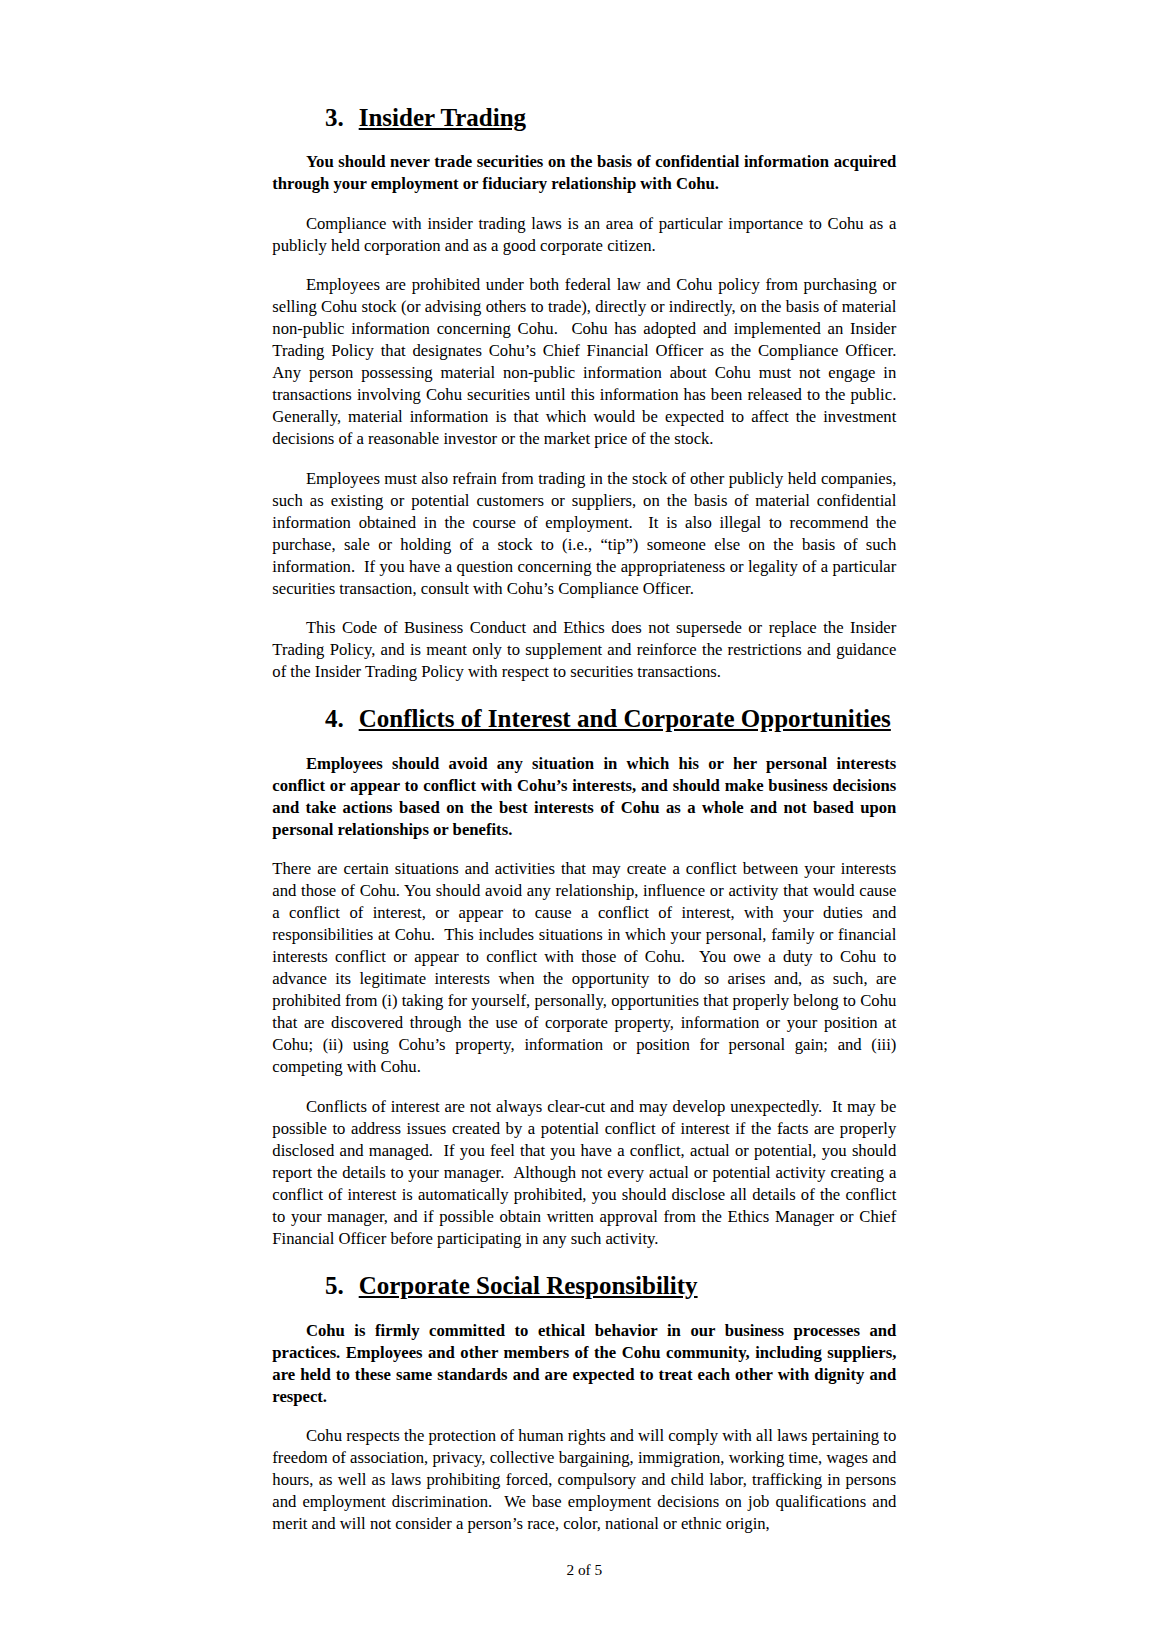3. Insider Trading
You should never trade securities on the basis of confidential information acquired through your employment or fiduciary relationship with Cohu.
Compliance with insider trading laws is an area of particular importance to Cohu as a publicly held corporation and as a good corporate citizen.
Employees are prohibited under both federal law and Cohu policy from purchasing or selling Cohu stock (or advising others to trade), directly or indirectly, on the basis of material non-public information concerning Cohu. Cohu has adopted and implemented an Insider Trading Policy that designates Cohu’s Chief Financial Officer as the Compliance Officer. Any person possessing material non-public information about Cohu must not engage in transactions involving Cohu securities until this information has been released to the public. Generally, material information is that which would be expected to affect the investment decisions of a reasonable investor or the market price of the stock.
Employees must also refrain from trading in the stock of other publicly held companies, such as existing or potential customers or suppliers, on the basis of material confidential information obtained in the course of employment. It is also illegal to recommend the purchase, sale or holding of a stock to (i.e., “tip”) someone else on the basis of such information. If you have a question concerning the appropriateness or legality of a particular securities transaction, consult with Cohu’s Compliance Officer.
This Code of Business Conduct and Ethics does not supersede or replace the Insider Trading Policy, and is meant only to supplement and reinforce the restrictions and guidance of the Insider Trading Policy with respect to securities transactions.
4. Conflicts of Interest and Corporate Opportunities
Employees should avoid any situation in which his or her personal interests conflict or appear to conflict with Cohu’s interests, and should make business decisions and take actions based on the best interests of Cohu as a whole and not based upon personal relationships or benefits.
There are certain situations and activities that may create a conflict between your interests and those of Cohu. You should avoid any relationship, influence or activity that would cause a conflict of interest, or appear to cause a conflict of interest, with your duties and responsibilities at Cohu. This includes situations in which your personal, family or financial interests conflict or appear to conflict with those of Cohu. You owe a duty to Cohu to advance its legitimate interests when the opportunity to do so arises and, as such, are prohibited from (i) taking for yourself, personally, opportunities that properly belong to Cohu that are discovered through the use of corporate property, information or your position at Cohu; (ii) using Cohu’s property, information or position for personal gain; and (iii) competing with Cohu.
Conflicts of interest are not always clear-cut and may develop unexpectedly. It may be possible to address issues created by a potential conflict of interest if the facts are properly disclosed and managed. If you feel that you have a conflict, actual or potential, you should report the details to your manager. Although not every actual or potential activity creating a conflict of interest is automatically prohibited, you should disclose all details of the conflict to your manager, and if possible obtain written approval from the Ethics Manager or Chief Financial Officer before participating in any such activity.
5. Corporate Social Responsibility
Cohu is firmly committed to ethical behavior in our business processes and practices. Employees and other members of the Cohu community, including suppliers, are held to these same standards and are expected to treat each other with dignity and respect.
Cohu respects the protection of human rights and will comply with all laws pertaining to freedom of association, privacy, collective bargaining, immigration, working time, wages and hours, as well as laws prohibiting forced, compulsory and child labor, trafficking in persons and employment discrimination. We base employment decisions on job qualifications and merit and will not consider a person’s race, color, national or ethnic origin,
2 of 5